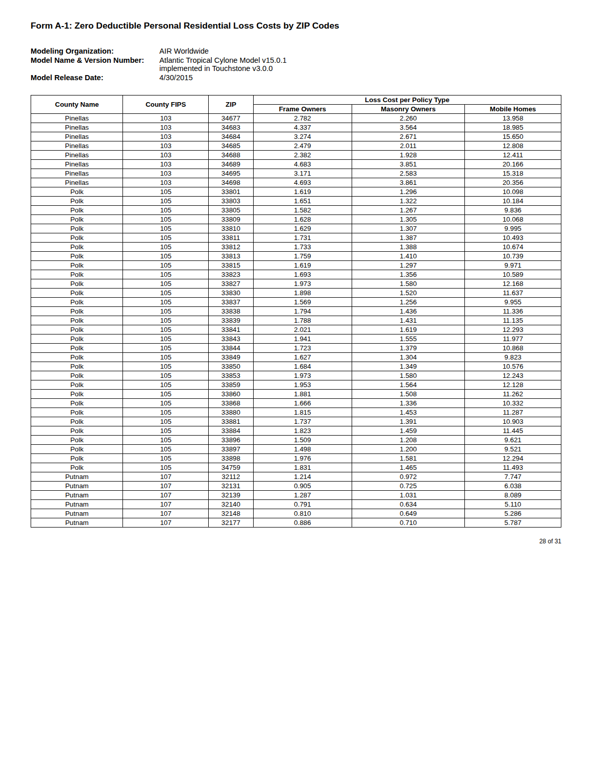Form A-1: Zero Deductible Personal Residential Loss Costs by ZIP Codes
| Modeling Organization: | AIR Worldwide |
| Model Name & Version Number: | Atlantic Tropical Cylone Model v15.0.1 implemented in Touchstone v3.0.0 |
| Model Release Date: | 4/30/2015 |
| County Name | County FIPS | ZIP | Loss Cost per Policy Type |
| --- | --- | --- | --- |
| Frame Owners | Masonry Owners | Mobile Homes |
| Pinellas | 103 | 34677 | 2.782 | 2.260 | 13.958 |
| Pinellas | 103 | 34683 | 4.337 | 3.564 | 18.985 |
| Pinellas | 103 | 34684 | 3.274 | 2.671 | 15.650 |
| Pinellas | 103 | 34685 | 2.479 | 2.011 | 12.808 |
| Pinellas | 103 | 34688 | 2.382 | 1.928 | 12.411 |
| Pinellas | 103 | 34689 | 4.683 | 3.851 | 20.166 |
| Pinellas | 103 | 34695 | 3.171 | 2.583 | 15.318 |
| Pinellas | 103 | 34698 | 4.693 | 3.861 | 20.356 |
| Polk | 105 | 33801 | 1.619 | 1.296 | 10.098 |
| Polk | 105 | 33803 | 1.651 | 1.322 | 10.184 |
| Polk | 105 | 33805 | 1.582 | 1.267 | 9.836 |
| Polk | 105 | 33809 | 1.628 | 1.305 | 10.068 |
| Polk | 105 | 33810 | 1.629 | 1.307 | 9.995 |
| Polk | 105 | 33811 | 1.731 | 1.387 | 10.493 |
| Polk | 105 | 33812 | 1.733 | 1.388 | 10.674 |
| Polk | 105 | 33813 | 1.759 | 1.410 | 10.739 |
| Polk | 105 | 33815 | 1.619 | 1.297 | 9.971 |
| Polk | 105 | 33823 | 1.693 | 1.356 | 10.589 |
| Polk | 105 | 33827 | 1.973 | 1.580 | 12.168 |
| Polk | 105 | 33830 | 1.898 | 1.520 | 11.637 |
| Polk | 105 | 33837 | 1.569 | 1.256 | 9.955 |
| Polk | 105 | 33838 | 1.794 | 1.436 | 11.336 |
| Polk | 105 | 33839 | 1.788 | 1.431 | 11.135 |
| Polk | 105 | 33841 | 2.021 | 1.619 | 12.293 |
| Polk | 105 | 33843 | 1.941 | 1.555 | 11.977 |
| Polk | 105 | 33844 | 1.723 | 1.379 | 10.868 |
| Polk | 105 | 33849 | 1.627 | 1.304 | 9.823 |
| Polk | 105 | 33850 | 1.684 | 1.349 | 10.576 |
| Polk | 105 | 33853 | 1.973 | 1.580 | 12.243 |
| Polk | 105 | 33859 | 1.953 | 1.564 | 12.128 |
| Polk | 105 | 33860 | 1.881 | 1.508 | 11.262 |
| Polk | 105 | 33868 | 1.666 | 1.336 | 10.332 |
| Polk | 105 | 33880 | 1.815 | 1.453 | 11.287 |
| Polk | 105 | 33881 | 1.737 | 1.391 | 10.903 |
| Polk | 105 | 33884 | 1.823 | 1.459 | 11.445 |
| Polk | 105 | 33896 | 1.509 | 1.208 | 9.621 |
| Polk | 105 | 33897 | 1.498 | 1.200 | 9.521 |
| Polk | 105 | 33898 | 1.976 | 1.581 | 12.294 |
| Polk | 105 | 34759 | 1.831 | 1.465 | 11.493 |
| Putnam | 107 | 32112 | 1.214 | 0.972 | 7.747 |
| Putnam | 107 | 32131 | 0.905 | 0.725 | 6.038 |
| Putnam | 107 | 32139 | 1.287 | 1.031 | 8.089 |
| Putnam | 107 | 32140 | 0.791 | 0.634 | 5.110 |
| Putnam | 107 | 32148 | 0.810 | 0.649 | 5.286 |
| Putnam | 107 | 32177 | 0.886 | 0.710 | 5.787 |
28 of 31